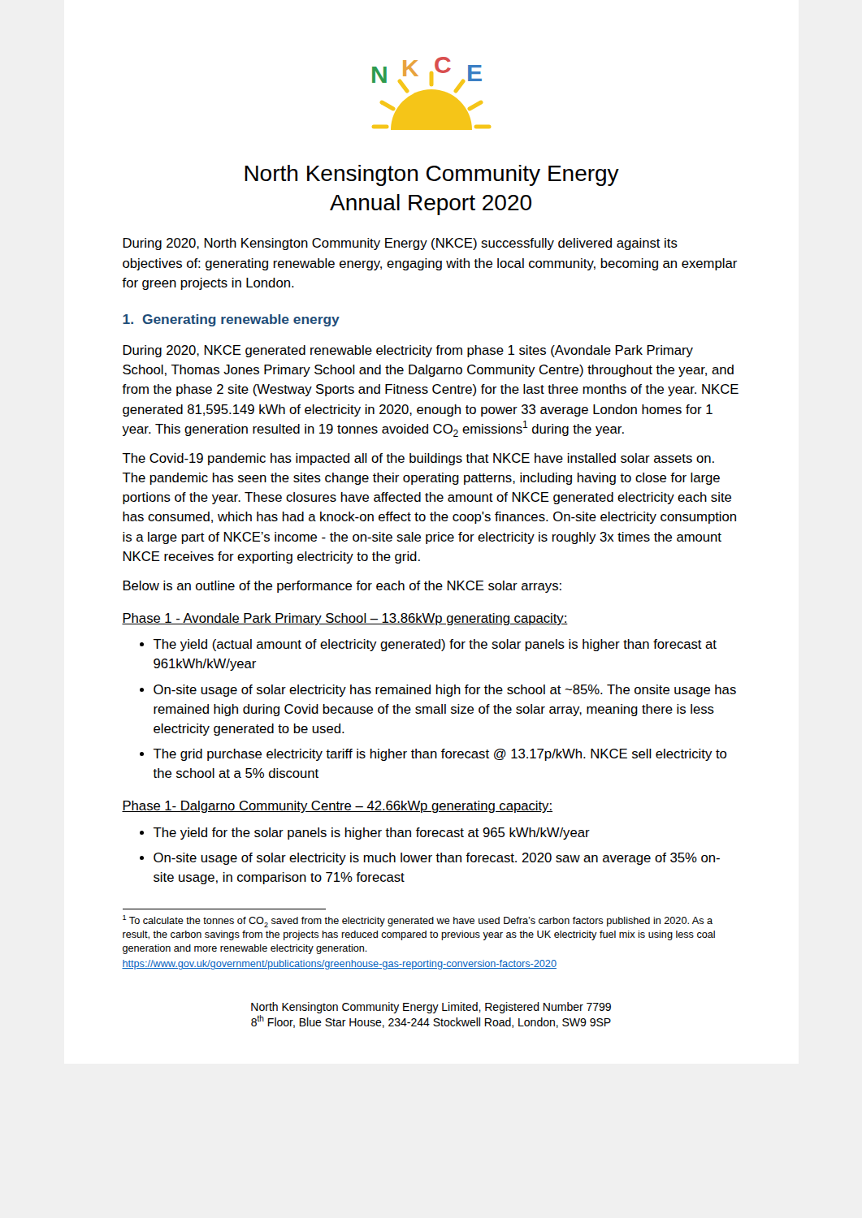N K C E
North Kensington Community Energy
Annual Report 2020
During 2020, North Kensington Community Energy (NKCE) successfully delivered against its objectives of: generating renewable energy, engaging with the local community, becoming an exemplar for green projects in London.
1. Generating renewable energy
During 2020, NKCE generated renewable electricity from phase 1 sites (Avondale Park Primary School, Thomas Jones Primary School and the Dalgarno Community Centre) throughout the year, and from the phase 2 site (Westway Sports and Fitness Centre) for the last three months of the year. NKCE generated 81,595.149 kWh of electricity in 2020, enough to power 33 average London homes for 1 year. This generation resulted in 19 tonnes avoided CO2 emissions1 during the year.
The Covid-19 pandemic has impacted all of the buildings that NKCE have installed solar assets on. The pandemic has seen the sites change their operating patterns, including having to close for large portions of the year. These closures have affected the amount of NKCE generated electricity each site has consumed, which has had a knock-on effect to the coop's finances. On-site electricity consumption is a large part of NKCE’s income - the on-site sale price for electricity is roughly 3x times the amount NKCE receives for exporting electricity to the grid.
Below is an outline of the performance for each of the NKCE solar arrays:
Phase 1 - Avondale Park Primary School – 13.86kWp generating capacity:
The yield (actual amount of electricity generated) for the solar panels is higher than forecast at 961kWh/kW/year
On-site usage of solar electricity has remained high for the school at ~85%. The onsite usage has remained high during Covid because of the small size of the solar array, meaning there is less electricity generated to be used.
The grid purchase electricity tariff is higher than forecast @ 13.17p/kWh. NKCE sell electricity to the school at a 5% discount
Phase 1- Dalgarno Community Centre – 42.66kWp generating capacity:
The yield for the solar panels is higher than forecast at 965 kWh/kW/year
On-site usage of solar electricity is much lower than forecast. 2020 saw an average of 35% on-site usage, in comparison to 71% forecast
1 To calculate the tonnes of CO2 saved from the electricity generated we have used Defra’s carbon factors published in 2020. As a result, the carbon savings from the projects has reduced compared to previous year as the UK electricity fuel mix is using less coal generation and more renewable electricity generation.
https://www.gov.uk/government/publications/greenhouse-gas-reporting-conversion-factors-2020
North Kensington Community Energy Limited, Registered Number 7799
8th Floor, Blue Star House, 234-244 Stockwell Road, London, SW9 9SP